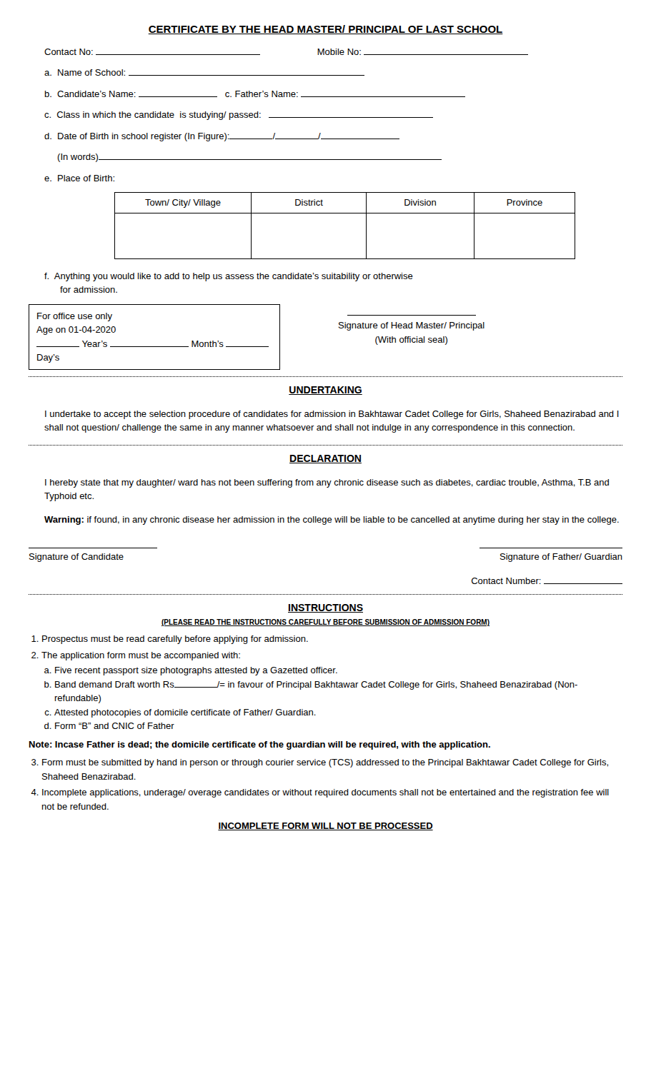CERTIFICATE BY THE HEAD MASTER/ PRINCIPAL OF LAST SCHOOL
Contact No: Mobile No:
a. Name of School:
b. Candidate’s Name: c. Father’s Name:
c. Class in which the candidate is studying/ passed:
d. Date of Birth in school register (In Figure): / /
(In words)
e. Place of Birth:
| Town/ City/ Village | District | Division | Province |
| --- | --- | --- | --- |
f. Anything you would like to add to help us assess the candidate’s suitability or otherwise
for admission.
For office use only
Age on 01-04-2020
Year’s Month’s Day’s
Signature of Head Master/ Principal
(With official seal)
UNDERTAKING
I undertake to accept the selection procedure of candidates for admission in Bakhtawar Cadet College for Girls, Shaheed Benazirabad and I shall not question/ challenge the same in any manner whatsoever and shall not indulge in any correspondence in this connection.
DECLARATION
I hereby state that my daughter/ ward has not been suffering from any chronic disease such as diabetes, cardiac trouble, Asthma, T.B and Typhoid etc.
Warning: if found, in any chronic disease her admission in the college will be liable to be cancelled at anytime during her stay in the college.
Signature of Candidate
Signature of Father/ Guardian
Contact Number:
INSTRUCTIONS
(PLEASE READ THE INSTRUCTIONS CAREFULLY BEFORE SUBMISSION OF ADMISSION FORM)
Prospectus must be read carefully before applying for admission.
The application form must be accompanied with:
Five recent passport size photographs attested by a Gazetted officer.
Band demand Draft worth Rs /= in favour of Principal Bakhtawar Cadet College for Girls, Shaheed Benazirabad (Non-refundable)
Attested photocopies of domicile certificate of Father/ Guardian.
Form “B” and CNIC of Father
Note: Incase Father is dead; the domicile certificate of the guardian will be required, with the application.
Form must be submitted by hand in person or through courier service (TCS) addressed to the Principal Bakhtawar Cadet College for Girls, Shaheed Benazirabad.
Incomplete applications, underage/ overage candidates or without required documents shall not be entertained and the registration fee will not be refunded.
INCOMPLETE FORM WILL NOT BE PROCESSED